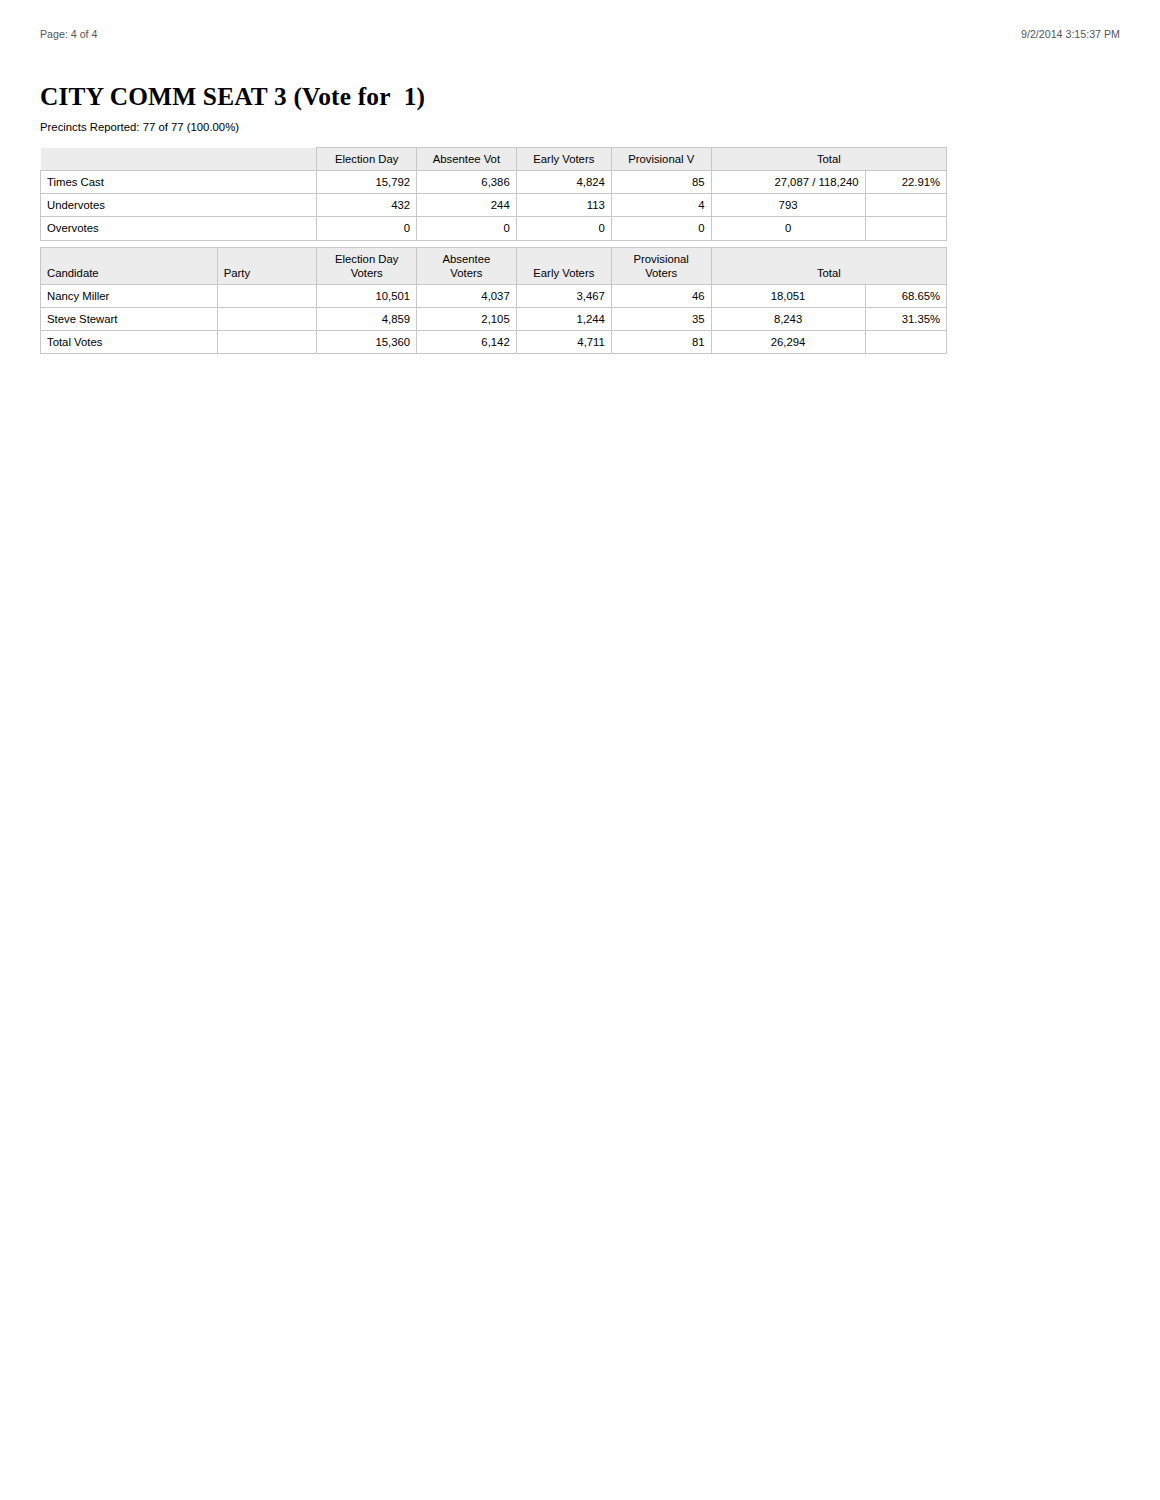Page: 4 of 4 9/2/2014 3:15:37 PM
CITY COMM SEAT 3 (Vote for 1)
Precincts Reported: 77 of 77 (100.00%)
| | Election Day | Absentee Vot | Early Voters | Provisional V | Total |
| --- | --- | --- | --- | --- | --- |
| Times Cast | 15,792 | 6,386 | 4,824 | 85 | 27,087 / 118,240 | 22.91% |
| Undervotes | 432 | 244 | 113 | 4 | 793 | |
| Overvotes | 0 | 0 | 0 | 0 | 0 | |
| Candidate | Party | Election Day Voters | Absentee Voters | Early Voters | Provisional Voters | Total |
| Nancy Miller | | 10,501 | 4,037 | 3,467 | 46 | 18,051 | 68.65% |
| Steve Stewart | | 4,859 | 2,105 | 1,244 | 35 | 8,243 | 31.35% |
| Total Votes | | 15,360 | 6,142 | 4,711 | 81 | 26,294 | |